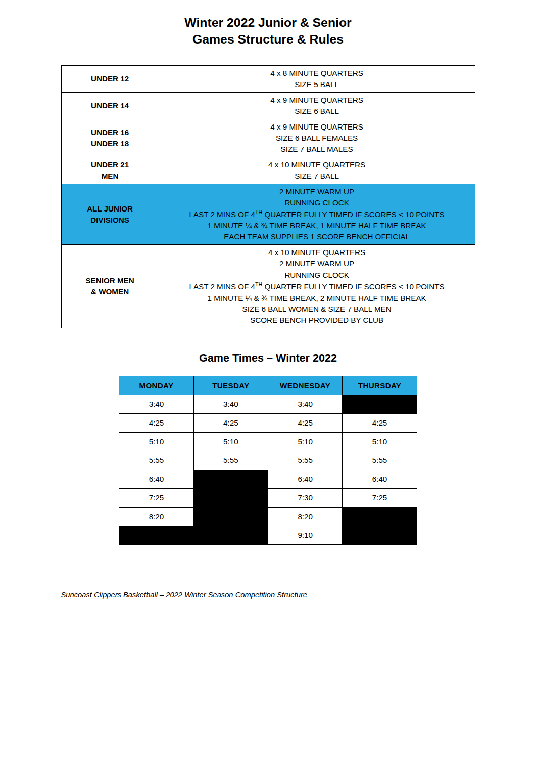Winter 2022 Junior & Senior
Games Structure & Rules
| UNDER 12 | 4 x 8 MINUTE QUARTERS SIZE 5 BALL |
| UNDER 14 | 4 x 9 MINUTE QUARTERS SIZE 6 BALL |
| UNDER 16 UNDER 18 | 4 x 9 MINUTE QUARTERS SIZE 6 BALL FEMALES SIZE 7 BALL MALES |
| UNDER 21 MEN | 4 x 10 MINUTE QUARTERS SIZE 7 BALL |
| ALL JUNIOR DIVISIONS | 2 MINUTE WARM UP RUNNING CLOCK LAST 2 MINS OF 4 TH QUARTER FULLY TIMED IF SCORES < 10 POINTS 1 MINUTE ¼ & ¾ TIME BREAK, 1 MINUTE HALF TIME BREAK EACH TEAM SUPPLIES 1 SCORE BENCH OFFICIAL |
| SENIOR MEN & WOMEN | 4 x 10 MINUTE QUARTERS 2 MINUTE WARM UP RUNNING CLOCK LAST 2 MINS OF 4 TH QUARTER FULLY TIMED IF SCORES < 10 POINTS 1 MINUTE ¼ & ¾ TIME BREAK, 2 MINUTE HALF TIME BREAK SIZE 6 BALL WOMEN & SIZE 7 BALL MEN SCORE BENCH PROVIDED BY CLUB |
Game Times – Winter 2022
| MONDAY | TUESDAY | WEDNESDAY | THURSDAY |
| --- | --- | --- | --- |
| 3:40 | 3:40 | 3:40 | |
| 4:25 | 4:25 | 4:25 | 4:25 |
| 5:10 | 5:10 | 5:10 | 5:10 |
| 5:55 | 5:55 | 5:55 | 5:55 |
| 6:40 | | 6:40 | 6:40 |
| 7:25 | | 7:30 | 7:25 |
| 8:20 | | 8:20 | |
| | | 9:10 | |
Suncoast Clippers Basketball – 2022 Winter Season Competition Structure